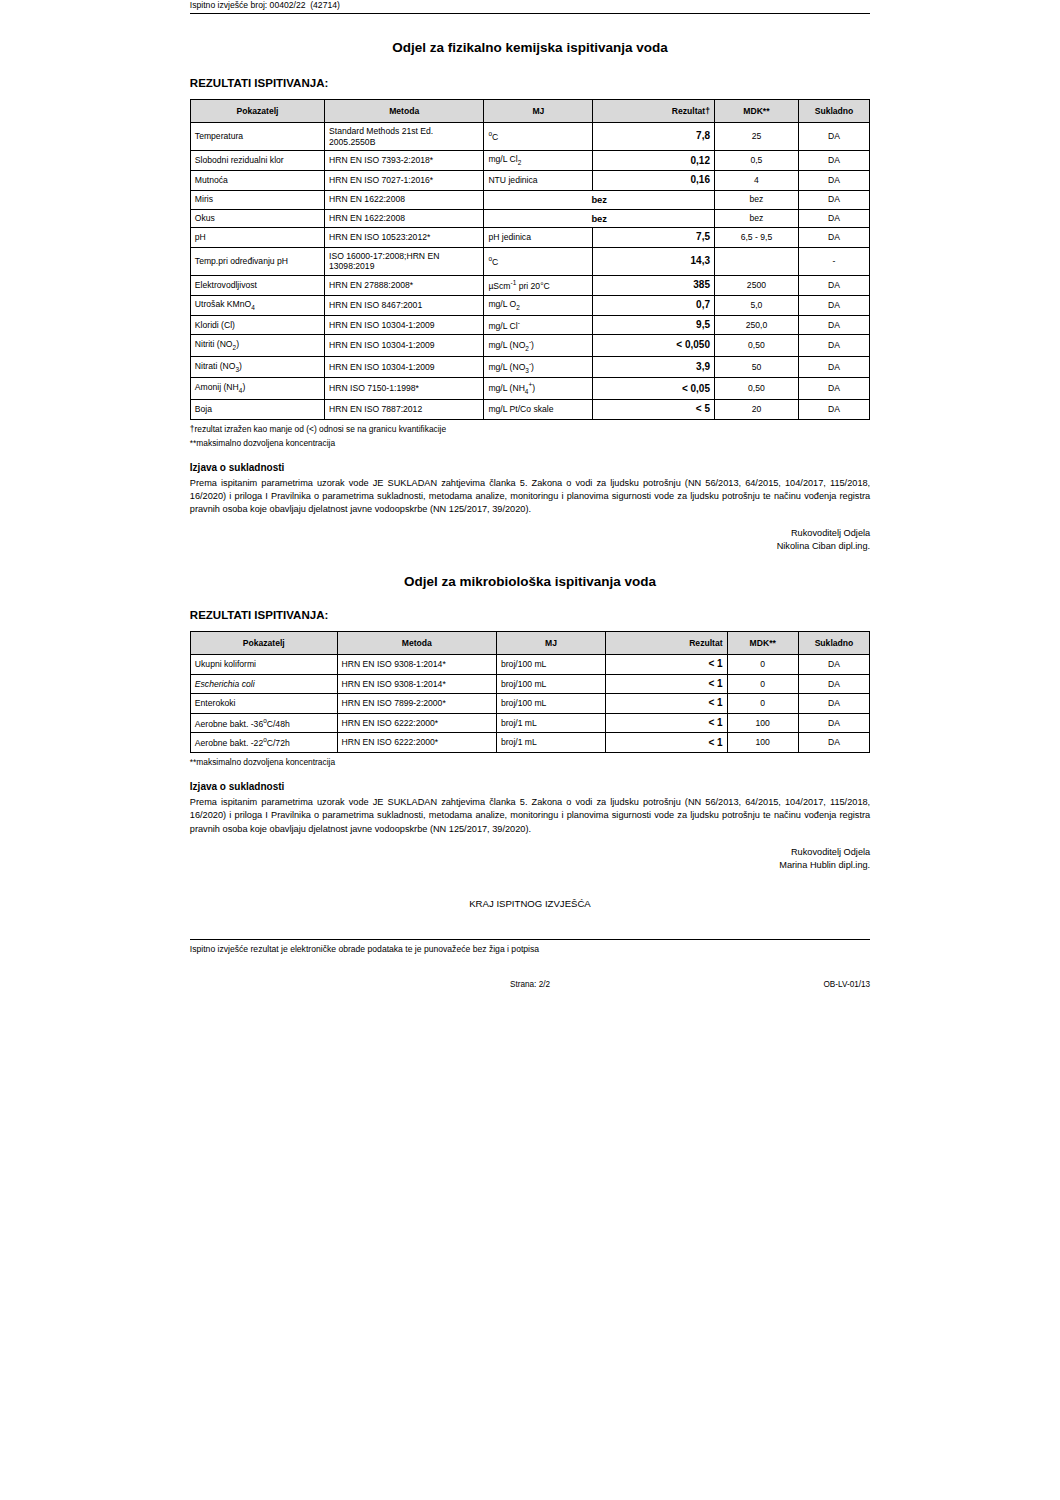Ispitno izvješće broj: 00402/22 (42714)
Odjel za fizikalno kemijska ispitivanja voda
REZULTATI ISPITIVANJA:
| Pokazatelj | Metoda | MJ | Rezultat† | MDK** | Sukladno |
| --- | --- | --- | --- | --- | --- |
| Temperatura | Standard Methods 21st Ed. 2005.2550B | o C | 7,8 | 25 | DA |
| Slobodni rezidualni klor | HRN EN ISO 7393-2:2018* | mg/L Cl 2 | 0,12 | 0,5 | DA |
| Mutnoća | HRN EN ISO 7027-1:2016* | NTU jedinica | 0,16 | 4 | DA |
| Miris | HRN EN 1622:2008 | bez | bez | DA |
| Okus | HRN EN 1622:2008 | bez | bez | DA |
| pH | HRN EN ISO 10523:2012* | pH jedinica | 7,5 | 6,5 - 9,5 | DA |
| Temp.pri određivanju pH | ISO 16000-17:2008;HRN EN 13098:2019 | o C | 14,3 | | - |
| Elektrovodljivost | HRN EN 27888:2008* | µScm -1 pri 20°C | 385 | 2500 | DA |
| Utrošak KMnO 4 | HRN EN ISO 8467:2001 | mg/L O 2 | 0,7 | 5,0 | DA |
| Kloridi (Cl) | HRN EN ISO 10304-1:2009 | mg/L Cl - | 9,5 | 250,0 | DA |
| Nitriti (NO 2 ) | HRN EN ISO 10304-1:2009 | mg/L (NO 2 - ) | < 0,050 | 0,50 | DA |
| Nitrati (NO 3 ) | HRN EN ISO 10304-1:2009 | mg/L (NO 3 - ) | 3,9 | 50 | DA |
| Amonij (NH 4 ) | HRN ISO 7150-1:1998* | mg/L (NH 4 + ) | < 0,05 | 0,50 | DA |
| Boja | HRN EN ISO 7887:2012 | mg/L Pt/Co skale | < 5 | 20 | DA |
†rezultat izražen kao manje od (<) odnosi se na granicu kvantifikacije
**maksimalno dozvoljena koncentracija
Izjava o sukladnosti
Prema ispitanim parametrima uzorak vode JE SUKLADAN zahtjevima članka 5. Zakona o vodi za ljudsku potrošnju (NN 56/2013, 64/2015, 104/2017, 115/2018, 16/2020) i priloga I Pravilnika o parametrima sukladnosti, metodama analize, monitoringu i planovima sigurnosti vode za ljudsku potrošnju te načinu vođenja registra pravnih osoba koje obavljaju djelatnost javne vodoopskrbe (NN 125/2017, 39/2020).
Rukovoditelj Odjela
Nikolina Ciban dipl.ing.
Odjel za mikrobiološka ispitivanja voda
REZULTATI ISPITIVANJA:
| Pokazatelj | Metoda | MJ | Rezultat | MDK** | Sukladno |
| --- | --- | --- | --- | --- | --- |
| Ukupni koliformi | HRN EN ISO 9308-1:2014* | broj/100 mL | < 1 | 0 | DA |
| Escherichia coli | HRN EN ISO 9308-1:2014* | broj/100 mL | < 1 | 0 | DA |
| Enterokoki | HRN EN ISO 7899-2:2000* | broj/100 mL | < 1 | 0 | DA |
| Aerobne bakt. -36 o C/48h | HRN EN ISO 6222:2000* | broj/1 mL | < 1 | 100 | DA |
| Aerobne bakt. -22 o C/72h | HRN EN ISO 6222:2000* | broj/1 mL | < 1 | 100 | DA |
**maksimalno dozvoljena koncentracija
Izjava o sukladnosti
Prema ispitanim parametrima uzorak vode JE SUKLADAN zahtjevima članka 5. Zakona o vodi za ljudsku potrošnju (NN 56/2013, 64/2015, 104/2017, 115/2018, 16/2020) i priloga I Pravilnika o parametrima sukladnosti, metodama analize, monitoringu i planovima sigurnosti vode za ljudsku potrošnju te načinu vođenja registra pravnih osoba koje obavljaju djelatnost javne vodoopskrbe (NN 125/2017, 39/2020).
Rukovoditelj Odjela
Marina Hublin dipl.ing.
KRAJ ISPITNOG IZVJEŠĆA
Ispitno izvješće rezultat je elektroničke obrade podataka te je punovažeće bez žiga i potpisa
Strana: 2/2 OB-LV-01/13